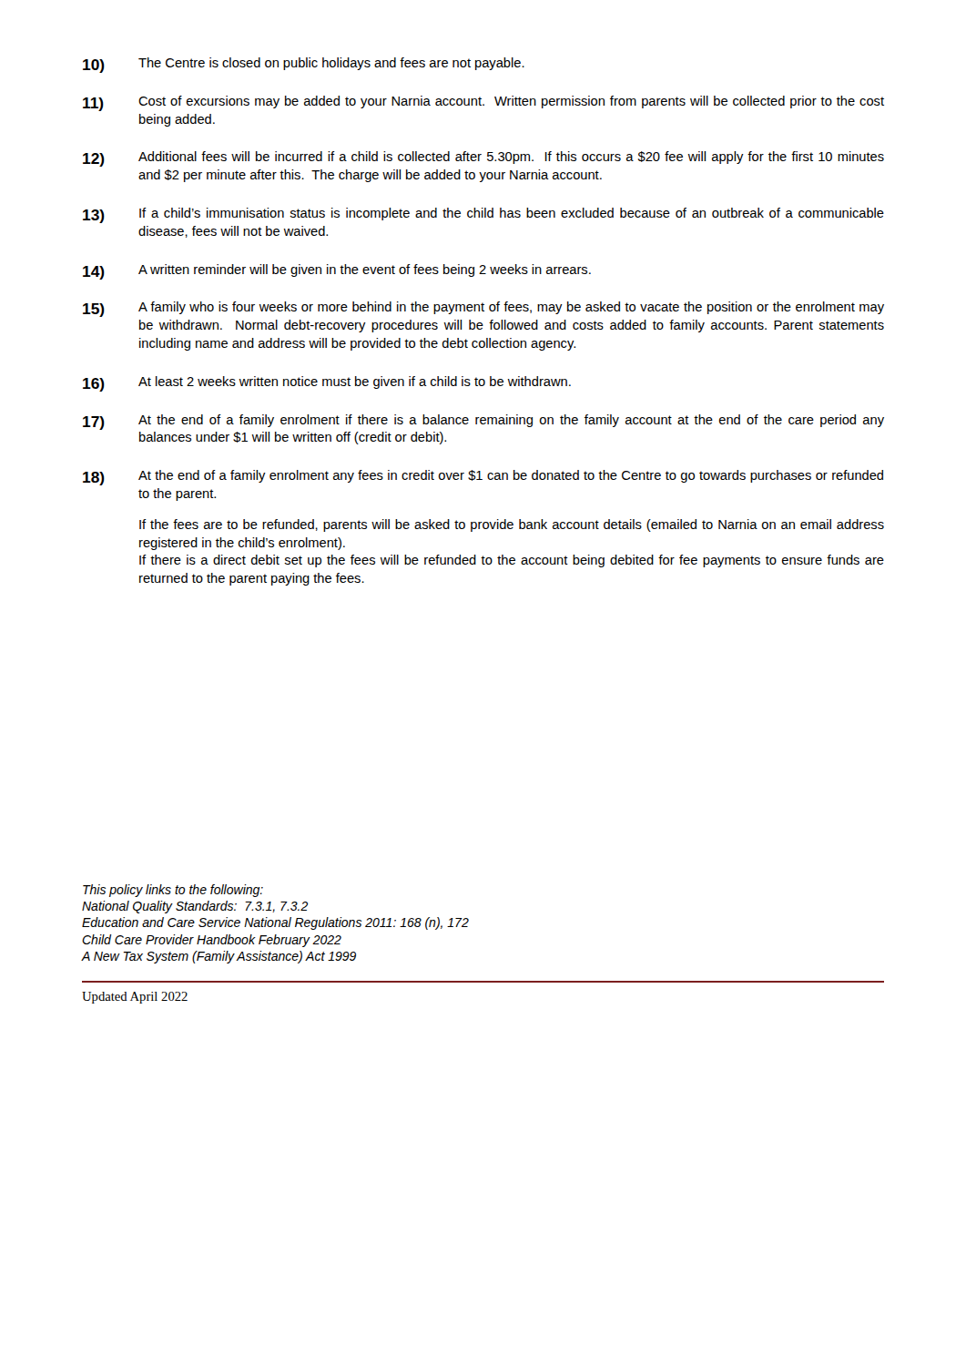The Centre is closed on public holidays and fees are not payable.
Cost of excursions may be added to your Narnia account. Written permission from parents will be collected prior to the cost being added.
Additional fees will be incurred if a child is collected after 5.30pm. If this occurs a $20 fee will apply for the first 10 minutes and $2 per minute after this. The charge will be added to your Narnia account.
If a child’s immunisation status is incomplete and the child has been excluded because of an outbreak of a communicable disease, fees will not be waived.
A written reminder will be given in the event of fees being 2 weeks in arrears.
A family who is four weeks or more behind in the payment of fees, may be asked to vacate the position or the enrolment may be withdrawn. Normal debt-recovery procedures will be followed and costs added to family accounts. Parent statements including name and address will be provided to the debt collection agency.
At least 2 weeks written notice must be given if a child is to be withdrawn.
At the end of a family enrolment if there is a balance remaining on the family account at the end of the care period any balances under $1 will be written off (credit or debit).
At the end of a family enrolment any fees in credit over $1 can be donated to the Centre to go towards purchases or refunded to the parent.
If the fees are to be refunded, parents will be asked to provide bank account details (emailed to Narnia on an email address registered in the child’s enrolment).
If there is a direct debit set up the fees will be refunded to the account being debited for fee payments to ensure funds are returned to the parent paying the fees.
This policy links to the following:
National Quality Standards: 7.3.1, 7.3.2
Education and Care Service National Regulations 2011: 168 (n), 172
Child Care Provider Handbook February 2022
A New Tax System (Family Assistance) Act 1999
Updated April 2022